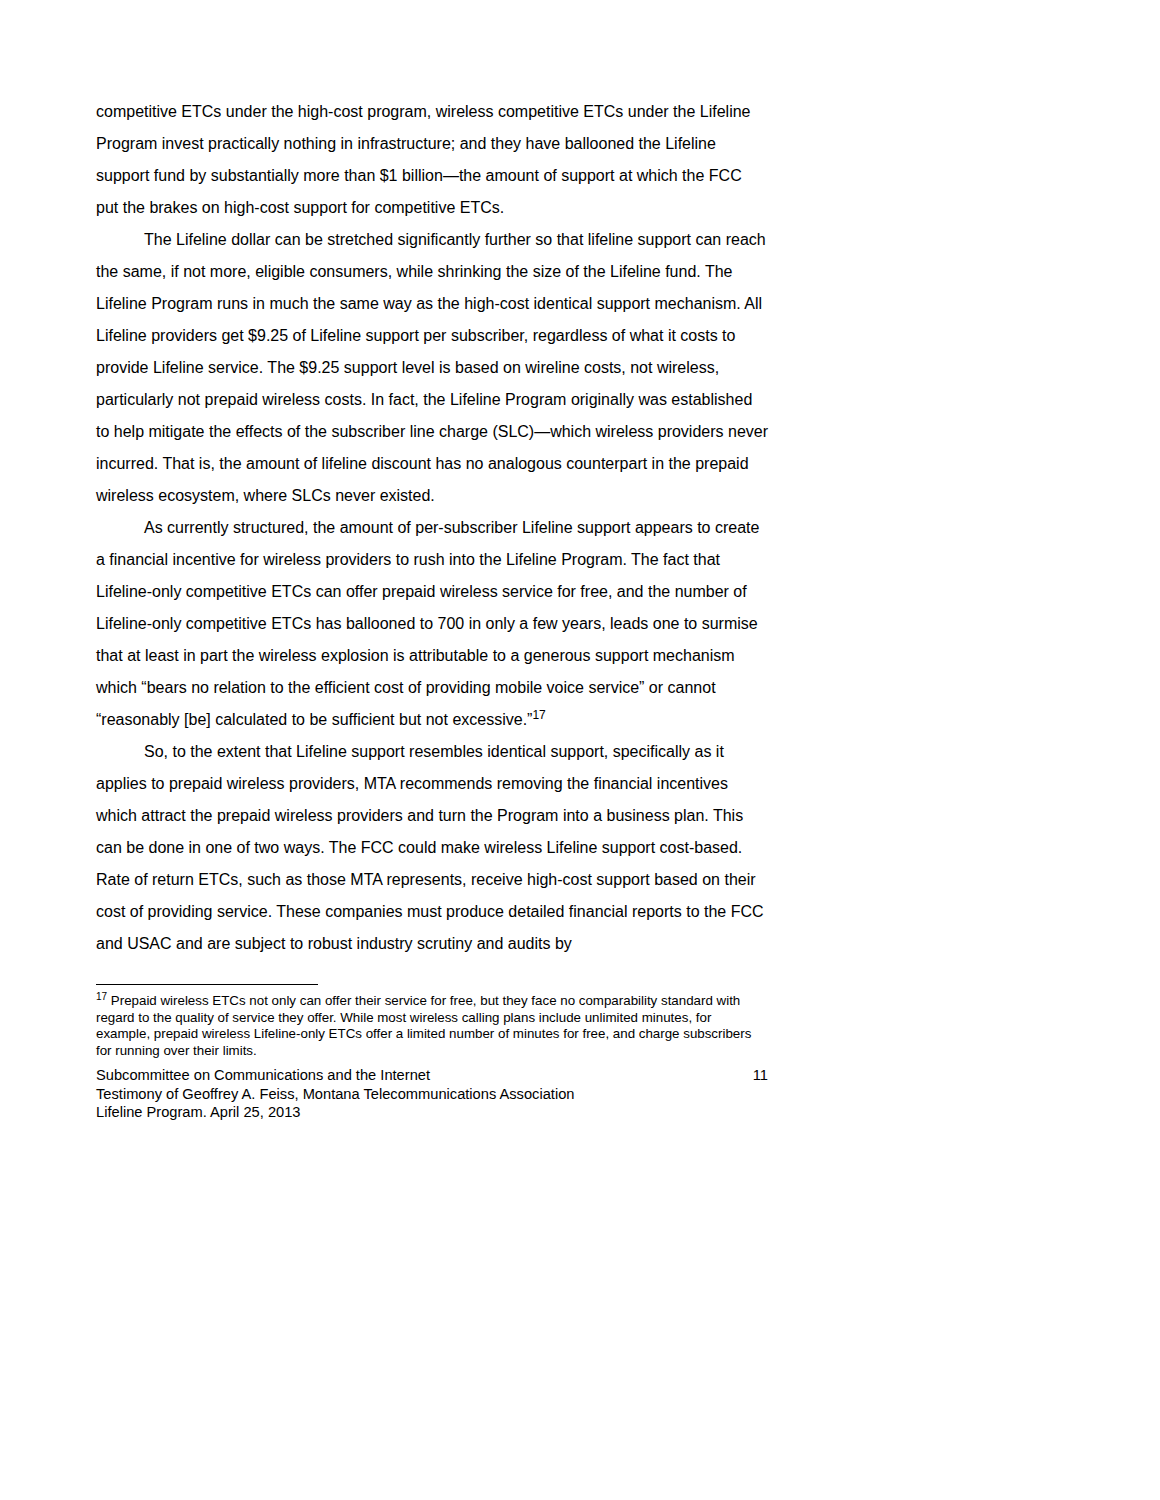competitive ETCs under the high-cost program, wireless competitive ETCs under the Lifeline Program invest practically nothing in infrastructure; and they have ballooned the Lifeline support fund by substantially more than $1 billion—the amount of support at which the FCC put the brakes on high-cost support for competitive ETCs.
The Lifeline dollar can be stretched significantly further so that lifeline support can reach the same, if not more, eligible consumers, while shrinking the size of the Lifeline fund. The Lifeline Program runs in much the same way as the high-cost identical support mechanism. All Lifeline providers get $9.25 of Lifeline support per subscriber, regardless of what it costs to provide Lifeline service. The $9.25 support level is based on wireline costs, not wireless, particularly not prepaid wireless costs. In fact, the Lifeline Program originally was established to help mitigate the effects of the subscriber line charge (SLC)—which wireless providers never incurred. That is, the amount of lifeline discount has no analogous counterpart in the prepaid wireless ecosystem, where SLCs never existed.
As currently structured, the amount of per-subscriber Lifeline support appears to create a financial incentive for wireless providers to rush into the Lifeline Program. The fact that Lifeline-only competitive ETCs can offer prepaid wireless service for free, and the number of Lifeline-only competitive ETCs has ballooned to 700 in only a few years, leads one to surmise that at least in part the wireless explosion is attributable to a generous support mechanism which “bears no relation to the efficient cost of providing mobile voice service” or cannot “reasonably [be] calculated to be sufficient but not excessive.”17
So, to the extent that Lifeline support resembles identical support, specifically as it applies to prepaid wireless providers, MTA recommends removing the financial incentives which attract the prepaid wireless providers and turn the Program into a business plan. This can be done in one of two ways. The FCC could make wireless Lifeline support cost-based. Rate of return ETCs, such as those MTA represents, receive high-cost support based on their cost of providing service. These companies must produce detailed financial reports to the FCC and USAC and are subject to robust industry scrutiny and audits by
17 Prepaid wireless ETCs not only can offer their service for free, but they face no comparability standard with regard to the quality of service they offer. While most wireless calling plans include unlimited minutes, for example, prepaid wireless Lifeline-only ETCs offer a limited number of minutes for free, and charge subscribers for running over their limits.
11 Subcommittee on Communications and the Internet
Testimony of Geoffrey A. Feiss, Montana Telecommunications Association
Lifeline Program. April 25, 2013